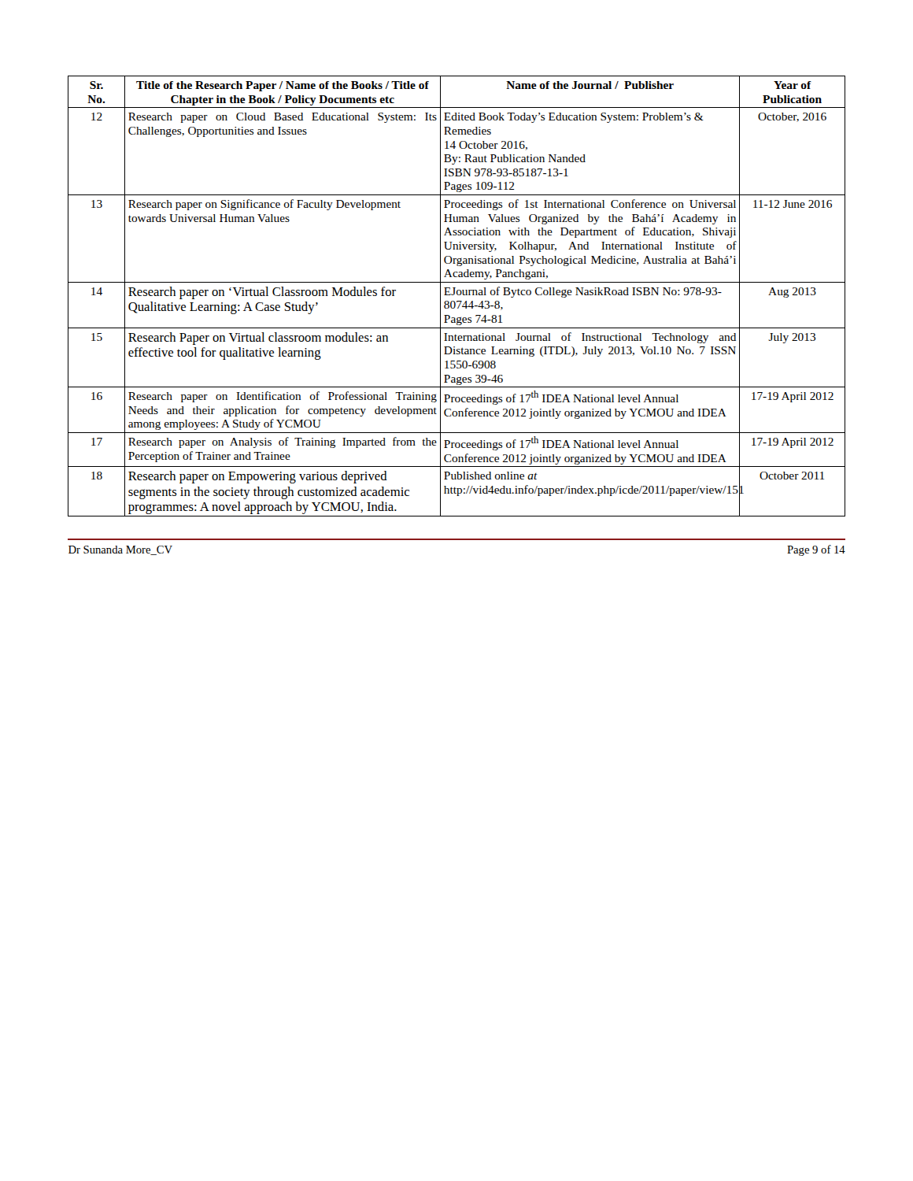| Sr. No. | Title of the Research Paper / Name of the Books / Title of Chapter in the Book / Policy Documents etc | Name of the Journal / Publisher | Year of Publication |
| --- | --- | --- | --- |
| 12 | Research paper on Cloud Based Educational System: Its Challenges, Opportunities and Issues | Edited Book Today’s Education System: Problem’s & Remedies 14 October 2016, By: Raut Publication Nanded ISBN 978-93-85187-13-1 Pages 109-112 | October, 2016 |
| 13 | Research paper on Significance of Faculty Development towards Universal Human Values | Proceedings of 1st International Conference on Universal Human Values Organized by the Bahá’í Academy in Association with the Department of Education, Shivaji University, Kolhapur, And International Institute of Organisational Psychological Medicine, Australia at Bahá’i Academy, Panchgani, | 11-12 June 2016 |
| 14 | Research paper on ‘Virtual Classroom Modules for Qualitative Learning: A Case Study’ | EJournal of Bytco College NasikRoad ISBN No: 978-93-80744-43-8, Pages 74-81 | Aug 2013 |
| 15 | Research Paper on Virtual classroom modules: an effective tool for qualitative learning | International Journal of Instructional Technology and Distance Learning (ITDL), July 2013, Vol.10 No. 7 ISSN 1550-6908 Pages 39-46 | July 2013 |
| 16 | Research paper on Identification of Professional Training Needs and their application for competency development among employees: A Study of YCMOU | Proceedings of 17 th IDEA National level Annual Conference 2012 jointly organized by YCMOU and IDEA | 17-19 April 2012 |
| 17 | Research paper on Analysis of Training Imparted from the Perception of Trainer and Trainee | Proceedings of 17 th IDEA National level Annual Conference 2012 jointly organized by YCMOU and IDEA | 17-19 April 2012 |
| 18 | Research paper on Empowering various deprived segments in the society through customized academic programmes: A novel approach by YCMOU, India. | Published online at http://vid4edu.info/paper/index.php/icde/2011/paper/view/151 | October 2011 |
Dr Sunanda More_CV Page 9 of 14